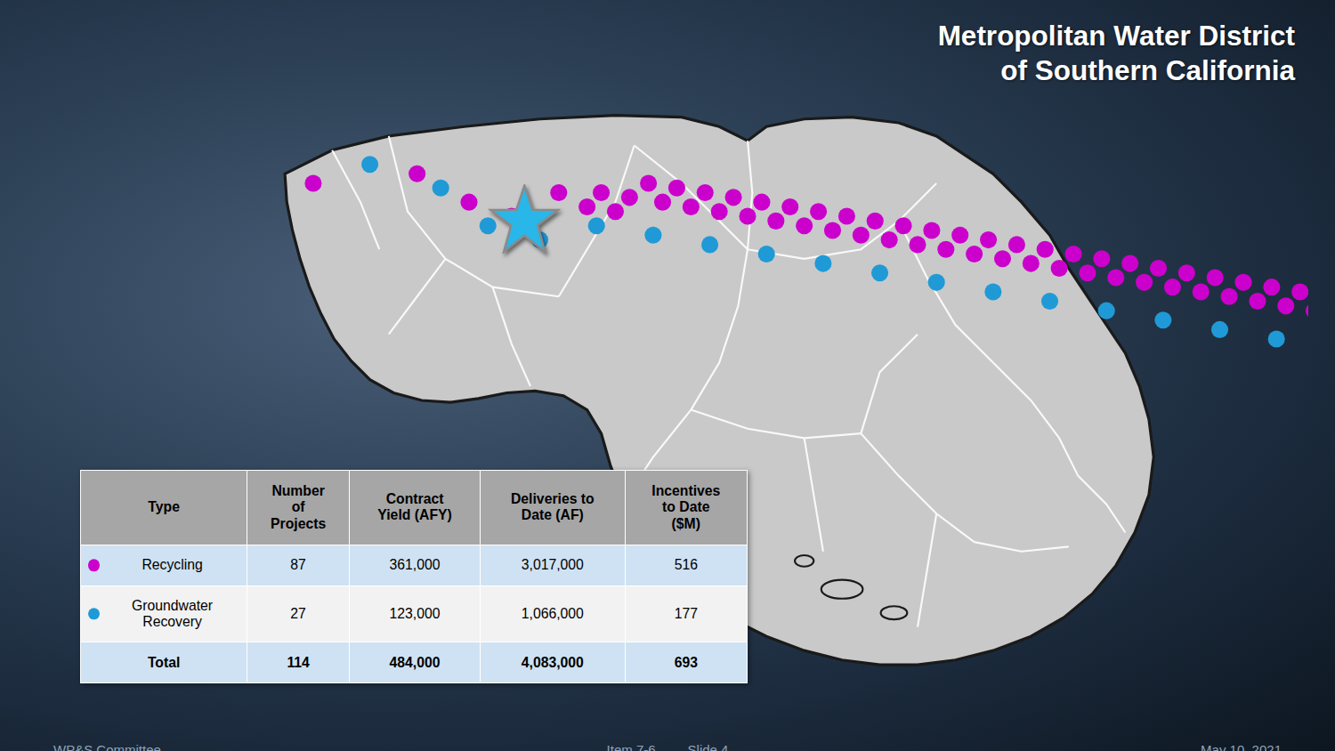Metropolitan Water District
of Southern California
| Type | Number of Projects | Contract Yield (AFY) | Deliveries to Date (AF) | Incentives to Date ($M) |
| --- | --- | --- | --- | --- |
| Recycling | 87 | 361,000 | 3,017,000 | 516 |
| Groundwater Recovery | 27 | 123,000 | 1,066,000 | 177 |
| Total | 114 | 484,000 | 4,083,000 | 693 |
WP&S Committee
Item 7-6 Slide 4
May 10, 2021